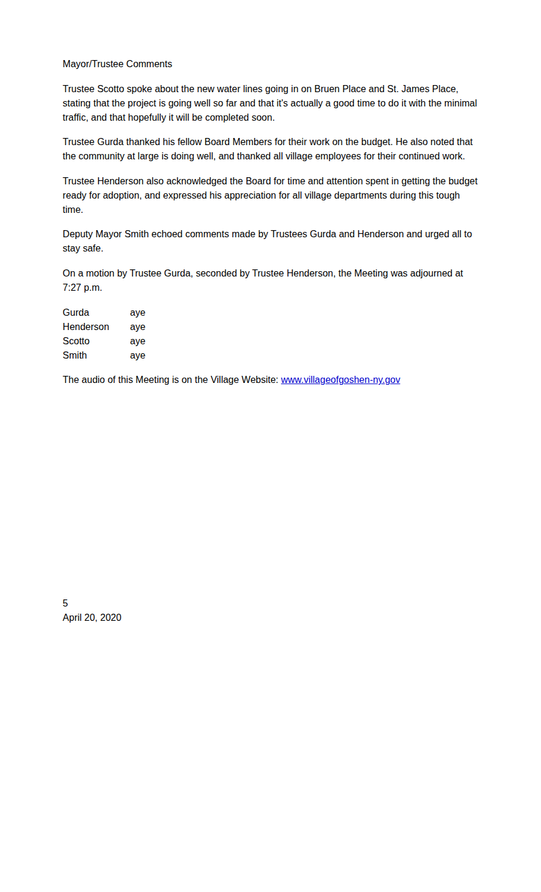Mayor/Trustee Comments
Trustee Scotto spoke about the new water lines going in on Bruen Place and St. James Place, stating that the project is going well so far and that it's actually a good time to do it with the minimal traffic, and that hopefully it will be completed soon.
Trustee Gurda thanked his fellow Board Members for their work on the budget. He also noted that the community at large is doing well, and thanked all village employees for their continued work.
Trustee Henderson also acknowledged the Board for time and attention spent in getting the budget ready for adoption, and expressed his appreciation for all village departments during this tough time.
Deputy Mayor Smith echoed comments made by Trustees Gurda and Henderson and urged all to stay safe.
On a motion by Trustee Gurda, seconded by Trustee Henderson, the Meeting was adjourned at 7:27 p.m.
| Gurda | aye |
| Henderson | aye |
| Scotto | aye |
| Smith | aye |
The audio of this Meeting is on the Village Website: www.villageofgoshen-ny.gov
5
April 20, 2020